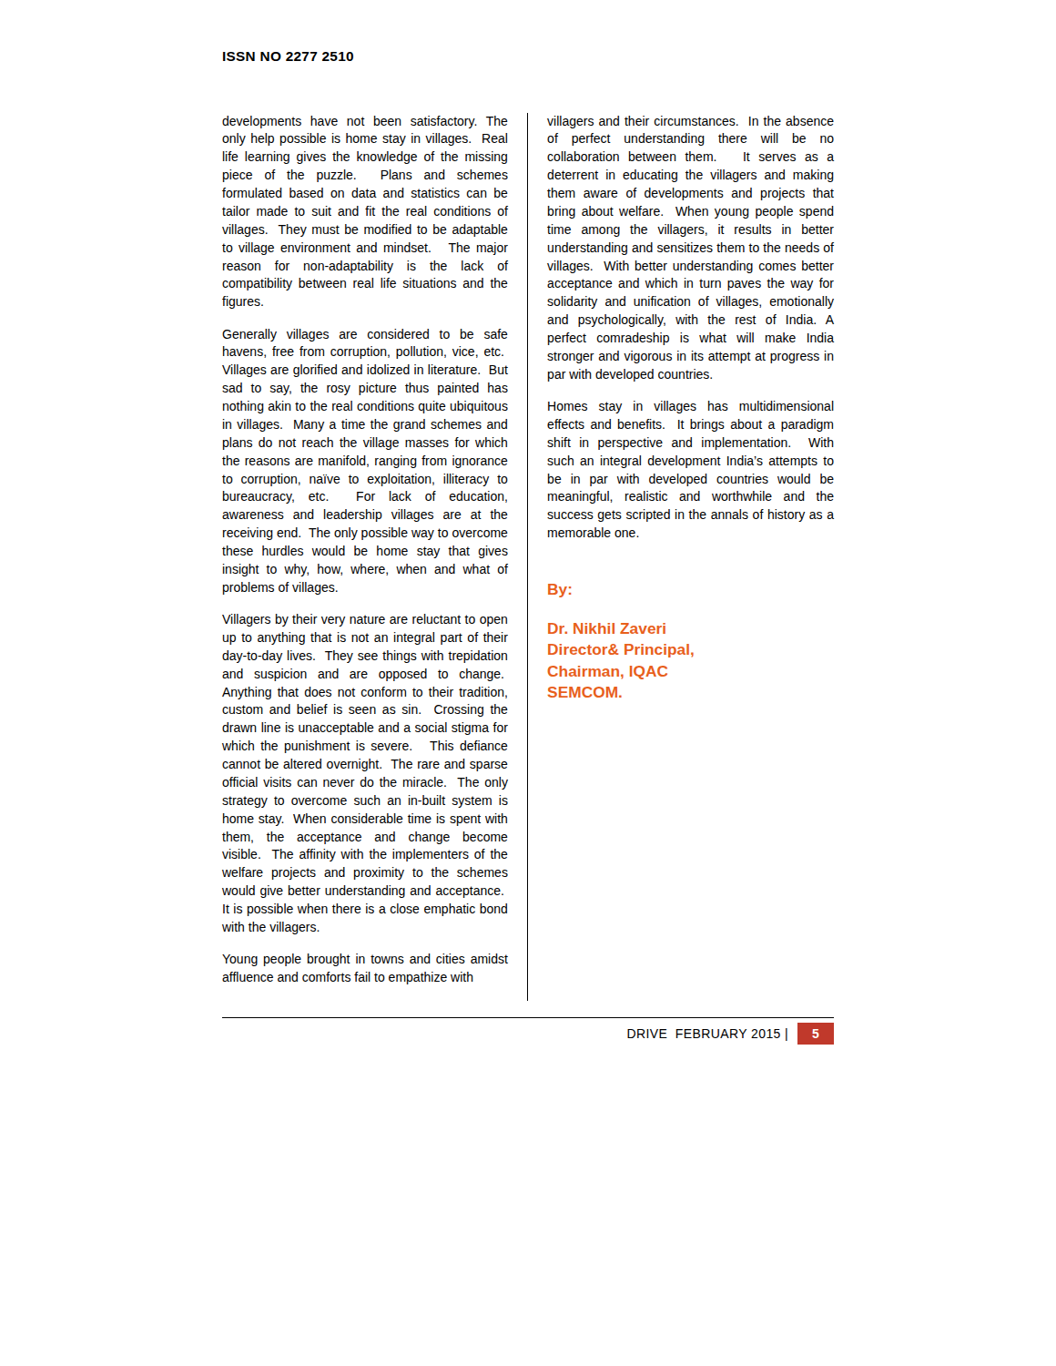ISSN NO 2277 2510
developments have not been satisfactory. The only help possible is home stay in villages. Real life learning gives the knowledge of the missing piece of the puzzle. Plans and schemes formulated based on data and statistics can be tailor made to suit and fit the real conditions of villages. They must be modified to be adaptable to village environment and mindset. The major reason for non-adaptability is the lack of compatibility between real life situations and the figures.
Generally villages are considered to be safe havens, free from corruption, pollution, vice, etc. Villages are glorified and idolized in literature. But sad to say, the rosy picture thus painted has nothing akin to the real conditions quite ubiquitous in villages. Many a time the grand schemes and plans do not reach the village masses for which the reasons are manifold, ranging from ignorance to corruption, naïve to exploitation, illiteracy to bureaucracy, etc. For lack of education, awareness and leadership villages are at the receiving end. The only possible way to overcome these hurdles would be home stay that gives insight to why, how, where, when and what of problems of villages.
Villagers by their very nature are reluctant to open up to anything that is not an integral part of their day-to-day lives. They see things with trepidation and suspicion and are opposed to change. Anything that does not conform to their tradition, custom and belief is seen as sin. Crossing the drawn line is unacceptable and a social stigma for which the punishment is severe. This defiance cannot be altered overnight. The rare and sparse official visits can never do the miracle. The only strategy to overcome such an in-built system is home stay. When considerable time is spent with them, the acceptance and change become visible. The affinity with the implementers of the welfare projects and proximity to the schemes would give better understanding and acceptance. It is possible when there is a close emphatic bond with the villagers.
Young people brought in towns and cities amidst affluence and comforts fail to empathize with
villagers and their circumstances. In the absence of perfect understanding there will be no collaboration between them. It serves as a deterrent in educating the villagers and making them aware of developments and projects that bring about welfare. When young people spend time among the villagers, it results in better understanding and sensitizes them to the needs of villages. With better understanding comes better acceptance and which in turn paves the way for solidarity and unification of villages, emotionally and psychologically, with the rest of India. A perfect comradeship is what will make India stronger and vigorous in its attempt at progress in par with developed countries.
Homes stay in villages has multidimensional effects and benefits. It brings about a paradigm shift in perspective and implementation. With such an integral development India’s attempts to be in par with developed countries would be meaningful, realistic and worthwhile and the success gets scripted in the annals of history as a memorable one.
By:
Dr. Nikhil Zaveri
Director& Principal,
Chairman, IQAC
SEMCOM.
DRIVE FEBRUARY 2015 |
5